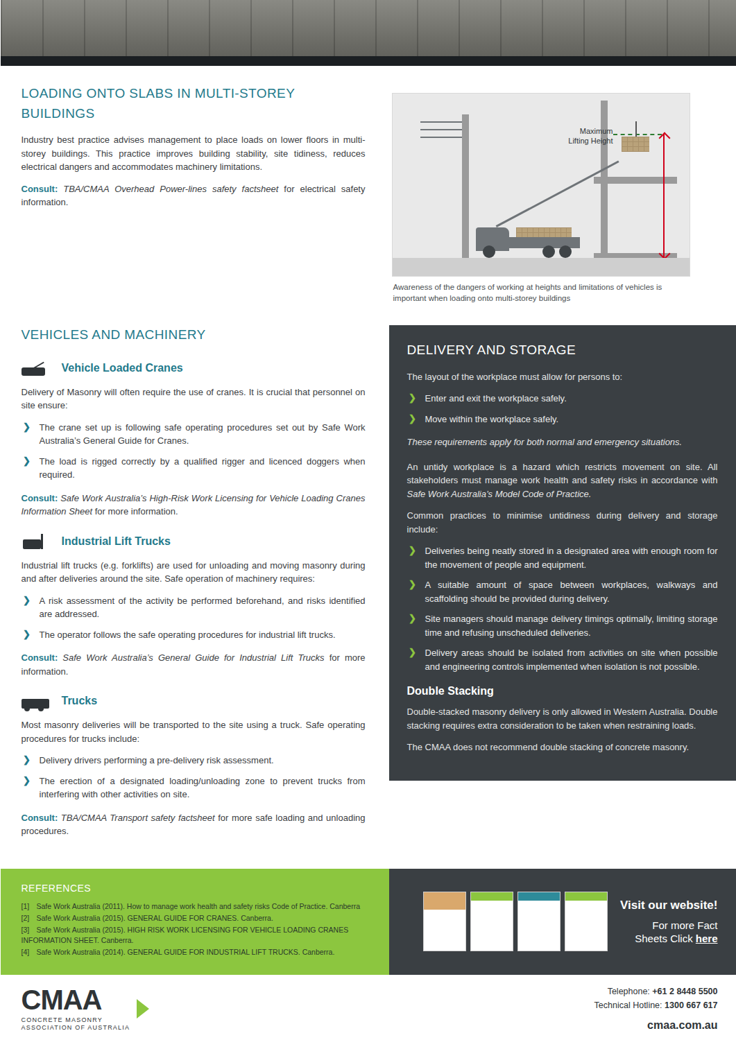Loading onto slabs in multi-storey buildings
Industry best practice advises management to place loads on lower floors in multi-storey buildings. This practice improves building stability, site tidiness, reduces electrical dangers and accommodates machinery limitations.
Consult: TBA/CMAA Overhead Power-lines safety factsheet for electrical safety information.
Maximum
Lifting Height
Awareness of the dangers of working at heights and limitations of vehicles is important when loading onto multi-storey buildings
Vehicles and machinery
Vehicle Loaded Cranes
Delivery of Masonry will often require the use of cranes. It is crucial that personnel on site ensure:
The crane set up is following safe operating procedures set out by Safe Work Australia’s General Guide for Cranes.
The load is rigged correctly by a qualified rigger and licenced doggers when required.
Consult: Safe Work Australia’s High-Risk Work Licensing for Vehicle Loading Cranes Information Sheet for more information.
Industrial Lift Trucks
Industrial lift trucks (e.g. forklifts) are used for unloading and moving masonry during and after deliveries around the site. Safe operation of machinery requires:
A risk assessment of the activity be performed beforehand, and risks identified are addressed.
The operator follows the safe operating procedures for industrial lift trucks.
Consult: Safe Work Australia’s General Guide for Industrial Lift Trucks for more information.
Trucks
Most masonry deliveries will be transported to the site using a truck. Safe operating procedures for trucks include:
Delivery drivers performing a pre-delivery risk assessment.
The erection of a designated loading/unloading zone to prevent trucks from interfering with other activities on site.
Consult: TBA/CMAA Transport safety factsheet for more safe loading and unloading procedures.
Delivery and storage
The layout of the workplace must allow for persons to:
Enter and exit the workplace safely.
Move within the workplace safely.
These requirements apply for both normal and emergency situations.
An untidy workplace is a hazard which restricts movement on site. All stakeholders must manage work health and safety risks in accordance with Safe Work Australia’s Model Code of Practice.
Common practices to minimise untidiness during delivery and storage include:
Deliveries being neatly stored in a designated area with enough room for the movement of people and equipment.
A suitable amount of space between workplaces, walkways and scaffolding should be provided during delivery.
Site managers should manage delivery timings optimally, limiting storage time and refusing unscheduled deliveries.
Delivery areas should be isolated from activities on site when possible and engineering controls implemented when isolation is not possible.
Double Stacking
Double-stacked masonry delivery is only allowed in Western Australia. Double stacking requires extra consideration to be taken when restraining loads.
The CMAA does not recommend double stacking of concrete masonry.
References
[1] Safe Work Australia (2011). How to manage work health and safety risks Code of Practice. Canberra
[2] Safe Work Australia (2015). GENERAL GUIDE FOR CRANES. Canberra.
[3] Safe Work Australia (2015). HIGH RISK WORK LICENSING FOR VEHICLE LOADING CRANES INFORMATION SHEET. Canberra.
[4] Safe Work Australia (2014). GENERAL GUIDE FOR INDUSTRIAL LIFT TRUCKS. Canberra.
Visit our website!
For more Fact
Sheets Click here
CMAA
CONCRETE MASONRY
ASSOCIATION OF AUSTRALIA
Telephone: +61 2 8448 5500
Technical Hotline: 1300 667 617
cmaa.com.au